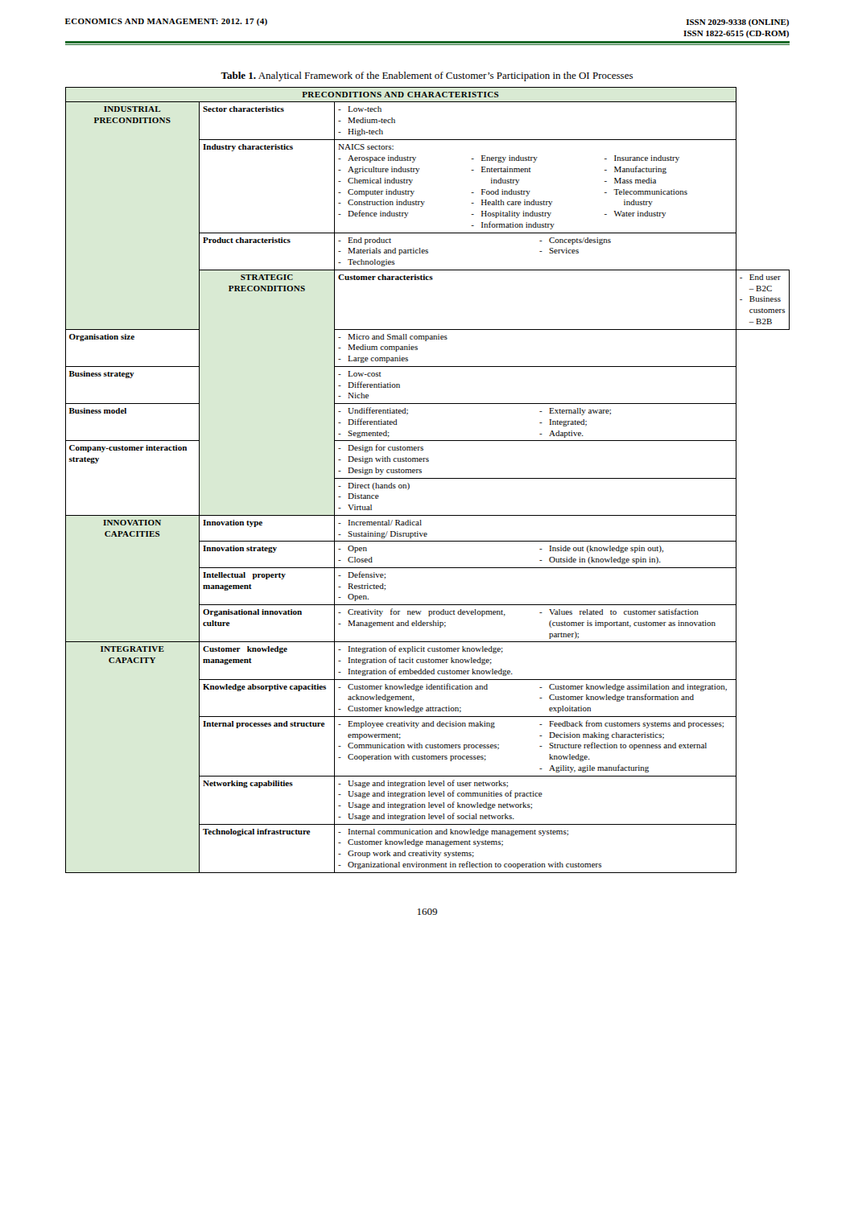ECONOMICS AND MANAGEMENT: 2012. 17 (4)
ISSN 2029-9338 (ONLINE)
ISSN 1822-6515 (CD-ROM)
Table 1. Analytical Framework of the Enablement of Customer’s Participation in the OI Processes
| PRECONDITIONS AND CHARACTERISTICS |
| --- |
| INDUSTRIAL PRECONDITIONS | Sector characteristics | Low-tech Medium-tech High-tech |
| Industry characteristics | NAICS sectors: Aerospace industry Agriculture industry Chemical industry Computer industry Construction industry Defence industry Energy industry Entertainment industry Food industry Health care industry Hospitality industry Information industry Insurance industry Manufacturing Mass media Telecommunications industry Water industry |
| Product characteristics | End product Materials and particles Technologies Concepts/designs Services |
| STRATEGIC PRECONDITIONS | Customer characteristics | End user – B2C Business customers – B2B |
| Organisation size | Micro and Small companies Medium companies Large companies |
| Business strategy | Low-cost Differentiation Niche |
| Business model | Undifferentiated; Differentiated Segmented; Externally aware; Integrated; Adaptive. |
| Company-customer interaction strategy | Design for customers Design with customers Design by customers |
| Direct (hands on) Distance Virtual |
| INNOVATION CAPACITIES | Innovation type | Incremental/ Radical Sustaining/ Disruptive |
| Innovation strategy | Open Closed Inside out (knowledge spin out), Outside in (knowledge spin in). |
| Intellectual property management | Defensive; Restricted; Open. |
| Organisational innovation culture | Creativity for new product development, Management and eldership; Values related to customer satisfaction (customer is important, customer as innovation partner); |
| INTEGRATIVE CAPACITY | Customer knowledge management | Integration of explicit customer knowledge; Integration of tacit customer knowledge; Integration of embedded customer knowledge. |
| Knowledge absorptive capacities | Customer knowledge identification and acknowledgement, Customer knowledge attraction; Customer knowledge assimilation and integration, Customer knowledge transformation and exploitation |
| Internal processes and structure | Employee creativity and decision making empowerment; Communication with customers processes; Cooperation with customers processes; Feedback from customers systems and processes; Decision making characteristics; Structure reflection to openness and external knowledge. Agility, agile manufacturing |
| Networking capabilities | Usage and integration level of user networks; Usage and integration level of communities of practice Usage and integration level of knowledge networks; Usage and integration level of social networks. |
| Technological infrastructure | Internal communication and knowledge management systems; Customer knowledge management systems; Group work and creativity systems; Organizational environment in reflection to cooperation with customers |
1609